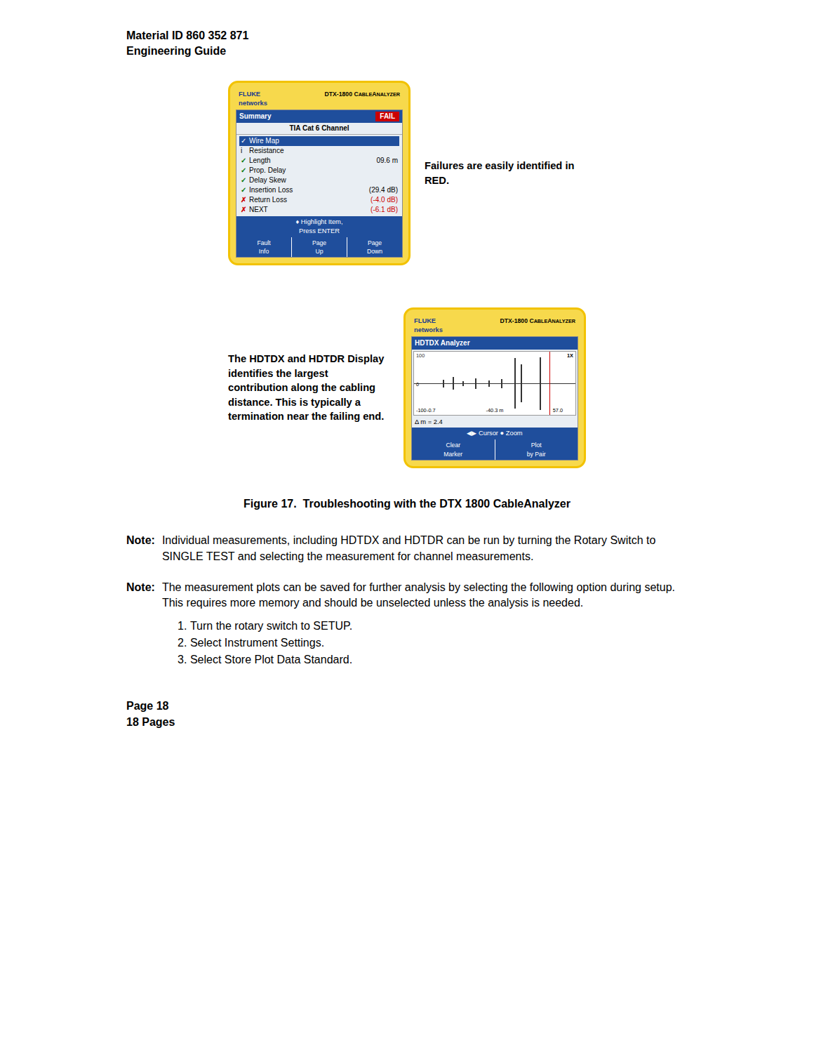Material ID 860 352 871
Engineering Guide
FLUKE
networks DTX-1800 CABLEANALYZER
Summary FAIL
TIA Cat 6 Channel
✓Wire Map
iResistance
✓Length 09.6 m
✓Prop. Delay
✓Delay Skew
✓Insertion Loss(29.4 dB)
✗Return Loss(-4.0 dB)
✗NEXT(-6.1 dB)
♦ Highlight Item,
Press ENTER
Fault
Info
Page
Up
Page
Down
Failures are easily identified in RED.
The HDTDX and HDTDR Display identifies the largest contribution along the cabling distance. This is typically a termination near the failing end.
FLUKE
networks DTX-1800 CABLEANALYZER
HDTDX Analyzer
100 1X 0 -100
-0.757.0
-40.3 m
Δ m = 2.4
◀▶ Cursor ● Zoom
Clear
Marker
Plot
by Pair
Figure 17. Troubleshooting with the DTX 1800 CableAnalyzer
Note:
Individual measurements, including HDTDX and HDTDR can be run by turning the Rotary Switch to SINGLE TEST and selecting the measurement for channel measurements.
Note:
The measurement plots can be saved for further analysis by selecting the following option during setup. This requires more memory and should be unselected unless the analysis is needed.
Turn the rotary switch to SETUP.
Select Instrument Settings.
Select Store Plot Data Standard.
Page 18
18 Pages